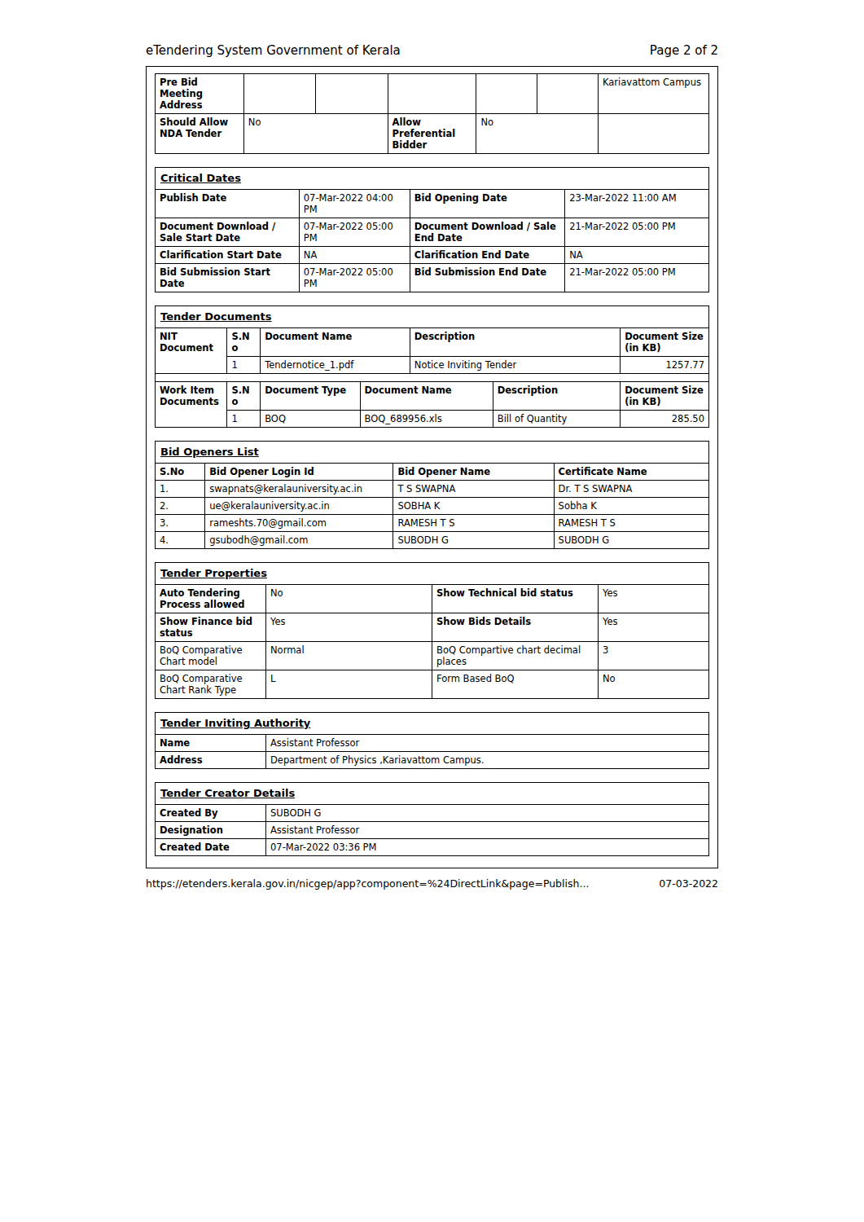eTendering System Government of Kerala
Page 2 of 2
| Pre Bid Meeting Address | | | | | | Kariavattom Campus |
| Should Allow NDA Tender | No | Allow Preferential Bidder | No | |
Critical Dates
| Publish Date | 07-Mar-2022 04:00 PM | Bid Opening Date | 23-Mar-2022 11:00 AM |
| Document Download / Sale Start Date | 07-Mar-2022 05:00 PM | Document Download / Sale End Date | 21-Mar-2022 05:00 PM |
| Clarification Start Date | NA | Clarification End Date | NA |
| Bid Submission Start Date | 07-Mar-2022 05:00 PM | Bid Submission End Date | 21-Mar-2022 05:00 PM |
Tender Documents
| NIT Document | S.No | Document Name | Description | Document Size (in KB) |
| 1 | Tendernotice_1.pdf | Notice Inviting Tender | 1257.77 |
| Work Item Documents | S.No | Document Type | Document Name | Description | Document Size (in KB) |
| 1 | BOQ | BOQ_689956.xls | Bill of Quantity | 285.50 |
Bid Openers List
| S.No | Bid Opener Login Id | Bid Opener Name | Certificate Name |
| 1. | swapnats@keralauniversity.ac.in | T S SWAPNA | Dr. T S SWAPNA |
| 2. | ue@keralauniversity.ac.in | SOBHA K | Sobha K |
| 3. | rameshts.70@gmail.com | RAMESH T S | RAMESH T S |
| 4. | gsubodh@gmail.com | SUBODH G | SUBODH G |
Tender Properties
| Auto Tendering Process allowed | No | Show Technical bid status | Yes |
| Show Finance bid status | Yes | Show Bids Details | Yes |
| BoQ Comparative Chart model | Normal | BoQ Compartive chart decimal places | 3 |
| BoQ Comparative Chart Rank Type | L | Form Based BoQ | No |
Tender Inviting Authority
| Name | Assistant Professor |
| Address | Department of Physics ,Kariavattom Campus. |
Tender Creator Details
| Created By | SUBODH G |
| Designation | Assistant Professor |
| Created Date | 07-Mar-2022 03:36 PM |
https://etenders.kerala.gov.in/nicgep/app?component=%24DirectLink&page=Publish...
07-03-2022